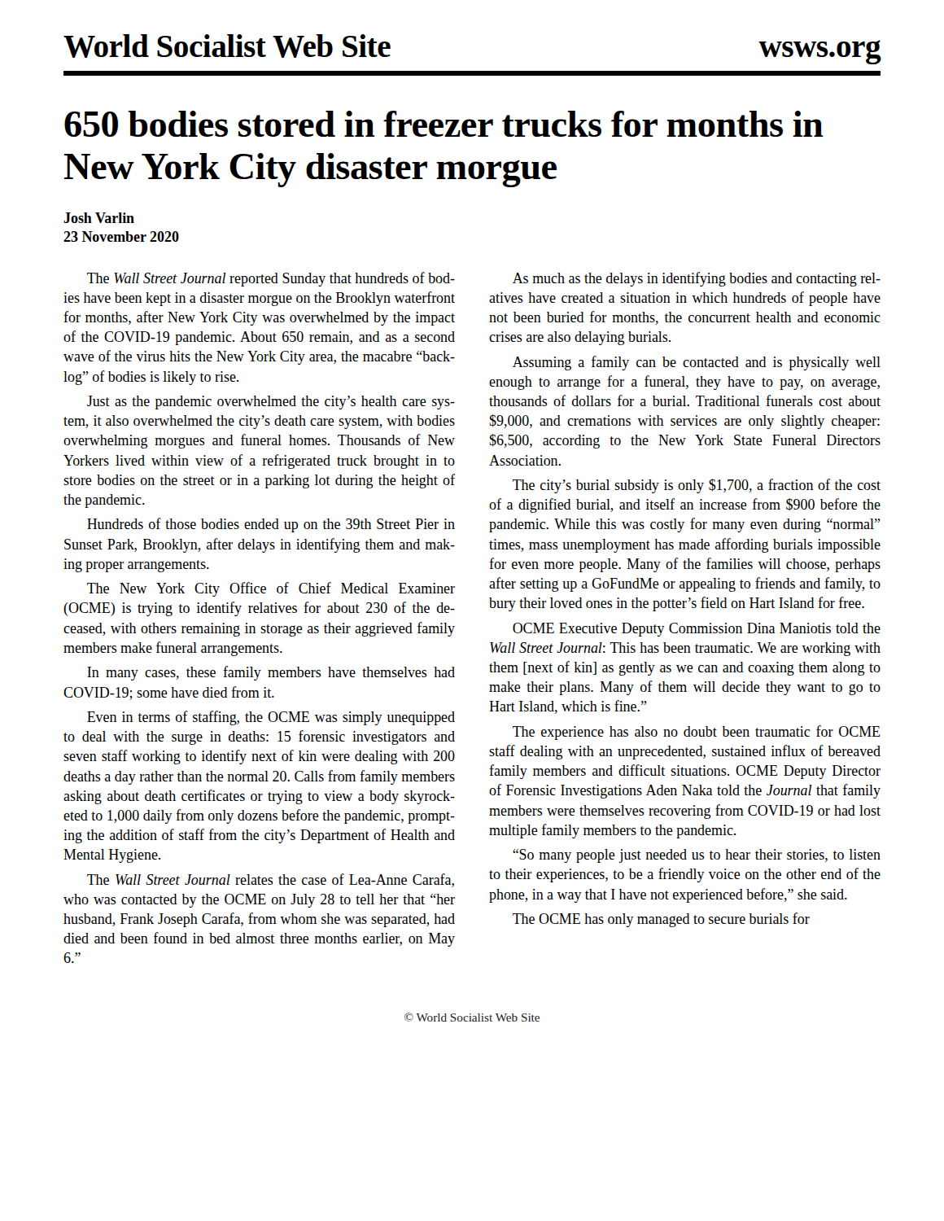World Socialist Web Site
wsws.org
650 bodies stored in freezer trucks for months in New York City disaster morgue
Josh Varlin 23 November 2020
The Wall Street Journal reported Sunday that hundreds of bodies have been kept in a disaster morgue on the Brooklyn waterfront for months, after New York City was overwhelmed by the impact of the COVID-19 pandemic. About 650 remain, and as a second wave of the virus hits the New York City area, the macabre “backlog” of bodies is likely to rise.
Just as the pandemic overwhelmed the city’s health care system, it also overwhelmed the city’s death care system, with bodies overwhelming morgues and funeral homes. Thousands of New Yorkers lived within view of a refrigerated truck brought in to store bodies on the street or in a parking lot during the height of the pandemic.
Hundreds of those bodies ended up on the 39th Street Pier in Sunset Park, Brooklyn, after delays in identifying them and making proper arrangements.
The New York City Office of Chief Medical Examiner (OCME) is trying to identify relatives for about 230 of the deceased, with others remaining in storage as their aggrieved family members make funeral arrangements.
In many cases, these family members have themselves had COVID-19; some have died from it.
Even in terms of staffing, the OCME was simply unequipped to deal with the surge in deaths: 15 forensic investigators and seven staff working to identify next of kin were dealing with 200 deaths a day rather than the normal 20. Calls from family members asking about death certificates or trying to view a body skyrocketed to 1,000 daily from only dozens before the pandemic, prompting the addition of staff from the city’s Department of Health and Mental Hygiene.
The Wall Street Journal relates the case of Lea-Anne Carafa, who was contacted by the OCME on July 28 to tell her that “her husband, Frank Joseph Carafa, from whom she was separated, had died and been found in bed almost three months earlier, on May 6.”
As much as the delays in identifying bodies and contacting relatives have created a situation in which hundreds of people have not been buried for months, the concurrent health and economic crises are also delaying burials.
Assuming a family can be contacted and is physically well enough to arrange for a funeral, they have to pay, on average, thousands of dollars for a burial. Traditional funerals cost about $9,000, and cremations with services are only slightly cheaper: $6,500, according to the New York State Funeral Directors Association.
The city’s burial subsidy is only $1,700, a fraction of the cost of a dignified burial, and itself an increase from $900 before the pandemic. While this was costly for many even during “normal” times, mass unemployment has made affording burials impossible for even more people. Many of the families will choose, perhaps after setting up a GoFundMe or appealing to friends and family, to bury their loved ones in the potter’s field on Hart Island for free.
OCME Executive Deputy Commission Dina Maniotis told the Wall Street Journal: This has been traumatic. We are working with them [next of kin] as gently as we can and coaxing them along to make their plans. Many of them will decide they want to go to Hart Island, which is fine.”
The experience has also no doubt been traumatic for OCME staff dealing with an unprecedented, sustained influx of bereaved family members and difficult situations. OCME Deputy Director of Forensic Investigations Aden Naka told the Journal that family members were themselves recovering from COVID-19 or had lost multiple family members to the pandemic.
“So many people just needed us to hear their stories, to listen to their experiences, to be a friendly voice on the other end of the phone, in a way that I have not experienced before,” she said.
The OCME has only managed to secure burials for
© World Socialist Web Site